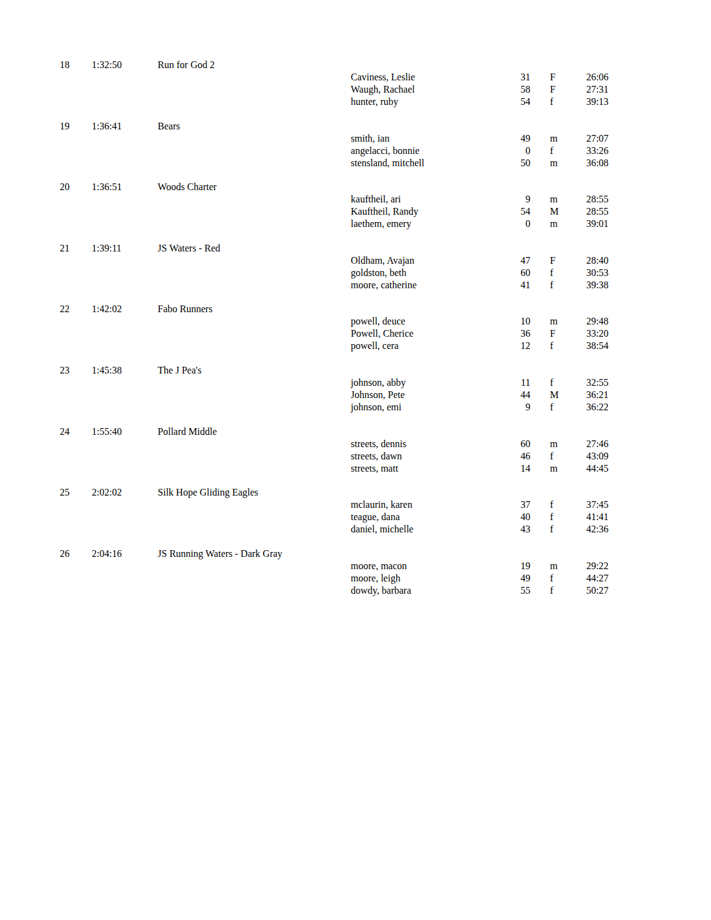| 18 | 1:32:50 | Run for God 2 | | | | |
| | | | Caviness, Leslie | 31 | F | 26:06 |
| | | | Waugh, Rachael | 58 | F | 27:31 |
| | | | hunter, ruby | 54 | f | 39:13 |
| 19 | 1:36:41 | Bears | | | | |
| | | | smith, ian | 49 | m | 27:07 |
| | | | angelacci, bonnie | 0 | f | 33:26 |
| | | | stensland, mitchell | 50 | m | 36:08 |
| 20 | 1:36:51 | Woods Charter | | | | |
| | | | kauftheil, ari | 9 | m | 28:55 |
| | | | Kauftheil, Randy | 54 | M | 28:55 |
| | | | laethem, emery | 0 | m | 39:01 |
| 21 | 1:39:11 | JS Waters - Red | | | | |
| | | | Oldham, Avajan | 47 | F | 28:40 |
| | | | goldston, beth | 60 | f | 30:53 |
| | | | moore, catherine | 41 | f | 39:38 |
| 22 | 1:42:02 | Fabo Runners | | | | |
| | | | powell, deuce | 10 | m | 29:48 |
| | | | Powell, Cherice | 36 | F | 33:20 |
| | | | powell, cera | 12 | f | 38:54 |
| 23 | 1:45:38 | The J Pea's | | | | |
| | | | johnson, abby | 11 | f | 32:55 |
| | | | Johnson, Pete | 44 | M | 36:21 |
| | | | johnson, emi | 9 | f | 36:22 |
| 24 | 1:55:40 | Pollard Middle | | | | |
| | | | streets, dennis | 60 | m | 27:46 |
| | | | streets, dawn | 46 | f | 43:09 |
| | | | streets, matt | 14 | m | 44:45 |
| 25 | 2:02:02 | Silk Hope Gliding Eagles | | | | |
| | | | mclaurin, karen | 37 | f | 37:45 |
| | | | teague, dana | 40 | f | 41:41 |
| | | | daniel, michelle | 43 | f | 42:36 |
| 26 | 2:04:16 | JS Running Waters - Dark Gray | | | | |
| | | | moore, macon | 19 | m | 29:22 |
| | | | moore, leigh | 49 | f | 44:27 |
| | | | dowdy, barbara | 55 | f | 50:27 |